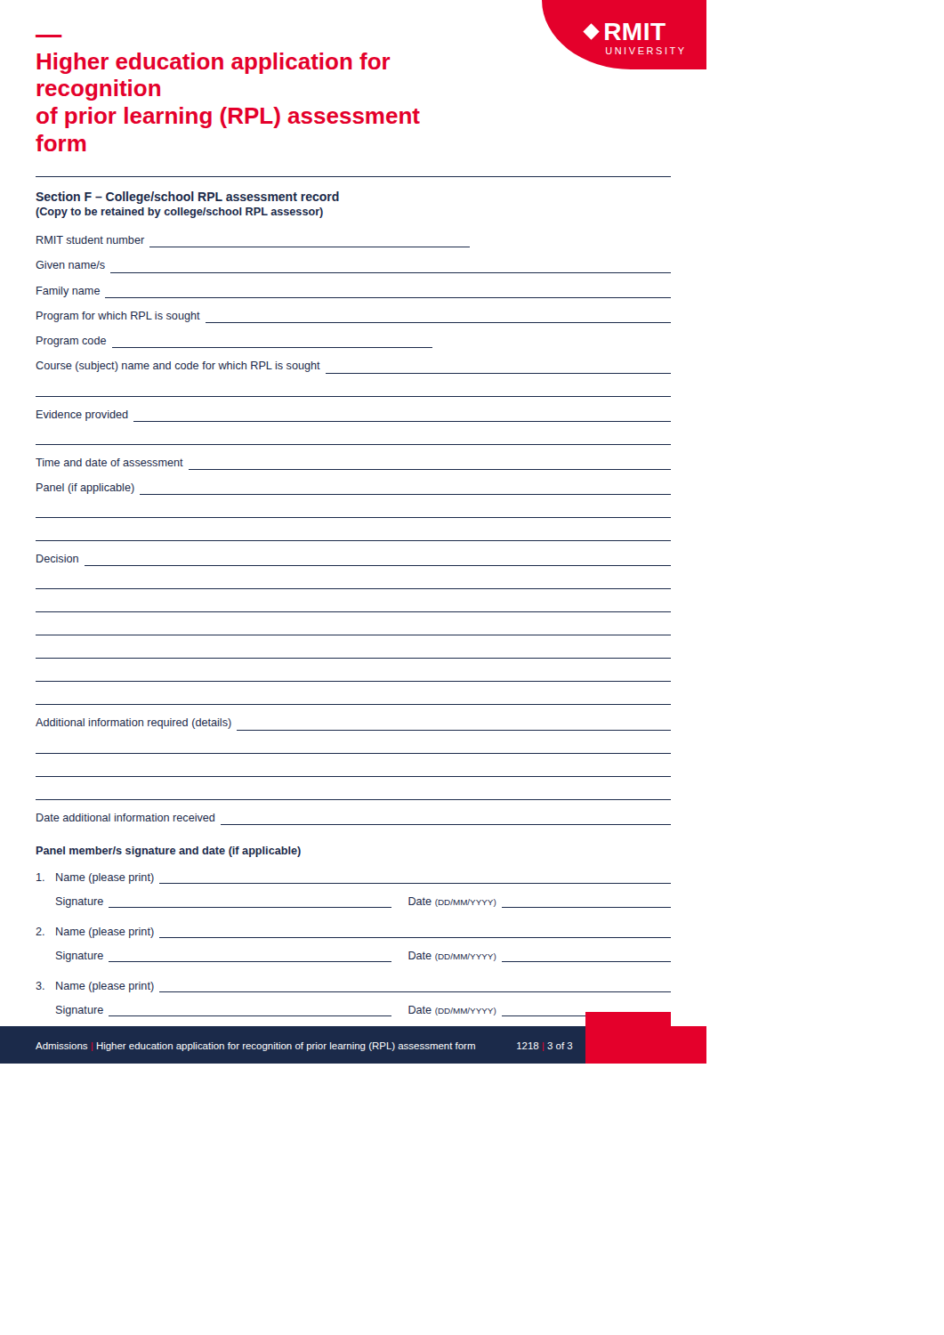RMIT
UNIVERSITY
—
Higher education application for recognition
of prior learning (RPL) assessment form
Section F – College/school RPL assessment record
(Copy to be retained by college/school RPL assessor)
RMIT student number
Given name/s
Family name
Program for which RPL is sought
Program code
Course (subject) name and code for which RPL is sought
Evidence provided
Time and date of assessment
Panel (if applicable)
Decision
Additional information required (details)
Date additional information received
Panel member/s signature and date (if applicable)
1. Name (please print)
Signature Date (DD/MM/YYYY)
2. Name (please print)
Signature Date (DD/MM/YYYY)
3. Name (please print)
Signature Date (DD/MM/YYYY)
CRICOS provider code: 00122A
Admissions | Higher education application for recognition of prior learning (RPL) assessment form
1218 | 3 of 3